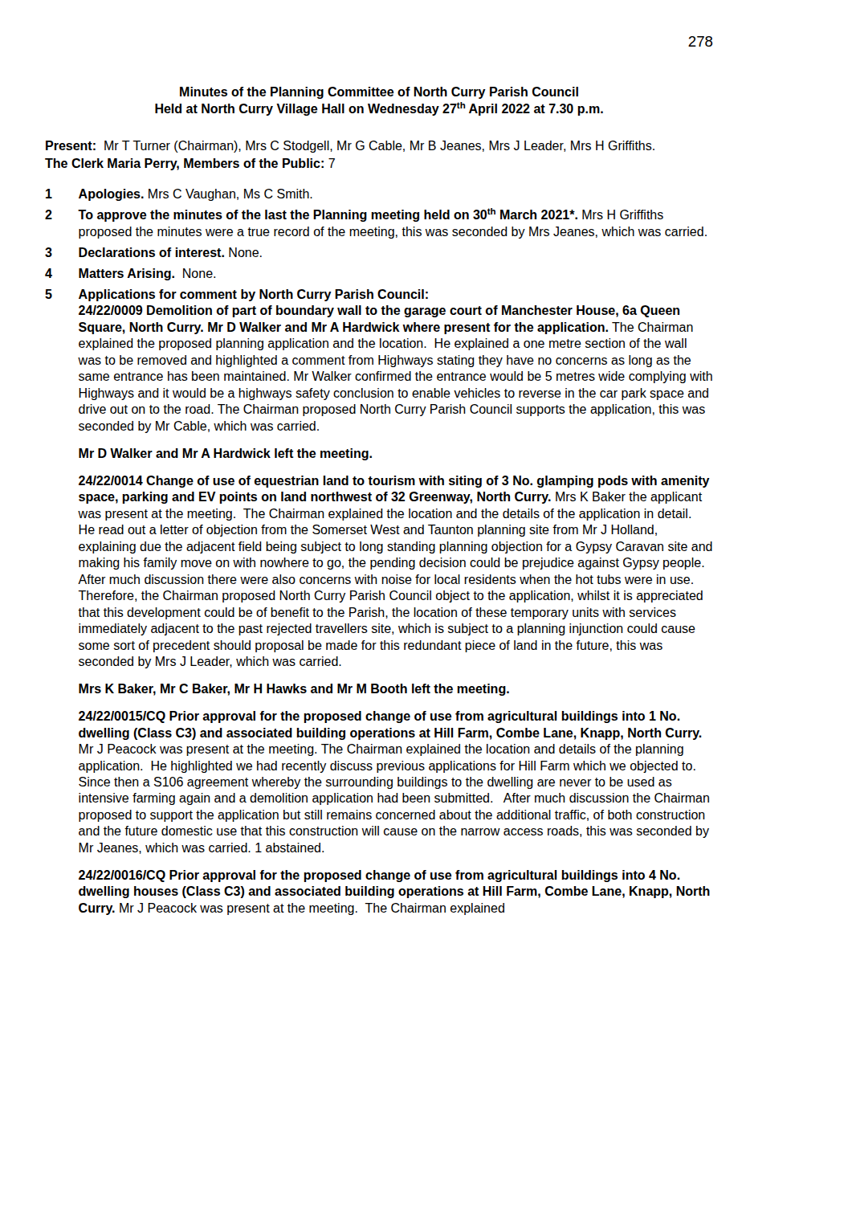278
Minutes of the Planning Committee of North Curry Parish Council
Held at North Curry Village Hall on Wednesday 27th April 2022 at 7.30 p.m.
Present: Mr T Turner (Chairman), Mrs C Stodgell, Mr G Cable, Mr B Jeanes, Mrs J Leader, Mrs H Griffiths.
The Clerk Maria Perry, Members of the Public: 7
Apologies. Mrs C Vaughan, Ms C Smith.
To approve the minutes of the last the Planning meeting held on 30th March 2021*. Mrs H Griffiths proposed the minutes were a true record of the meeting, this was seconded by Mrs Jeanes, which was carried.
Declarations of interest. None.
Matters Arising. None.
Applications for comment by North Curry Parish Council:
24/22/0009 Demolition of part of boundary wall to the garage court of Manchester House, 6a Queen Square, North Curry. Mr D Walker and Mr A Hardwick where present for the application. The Chairman explained the proposed planning application and the location. He explained a one metre section of the wall was to be removed and highlighted a comment from Highways stating they have no concerns as long as the same entrance has been maintained. Mr Walker confirmed the entrance would be 5 metres wide complying with Highways and it would be a highways safety conclusion to enable vehicles to reverse in the car park space and drive out on to the road. The Chairman proposed North Curry Parish Council supports the application, this was seconded by Mr Cable, which was carried.
Mr D Walker and Mr A Hardwick left the meeting.
24/22/0014 Change of use of equestrian land to tourism with siting of 3 No. glamping pods with amenity space, parking and EV points on land northwest of 32 Greenway, North Curry. Mrs K Baker the applicant was present at the meeting. The Chairman explained the location and the details of the application in detail. He read out a letter of objection from the Somerset West and Taunton planning site from Mr J Holland, explaining due the adjacent field being subject to long standing planning objection for a Gypsy Caravan site and making his family move on with nowhere to go, the pending decision could be prejudice against Gypsy people. After much discussion there were also concerns with noise for local residents when the hot tubs were in use. Therefore, the Chairman proposed North Curry Parish Council object to the application, whilst it is appreciated that this development could be of benefit to the Parish, the location of these temporary units with services immediately adjacent to the past rejected travellers site, which is subject to a planning injunction could cause some sort of precedent should proposal be made for this redundant piece of land in the future, this was seconded by Mrs J Leader, which was carried.
Mrs K Baker, Mr C Baker, Mr H Hawks and Mr M Booth left the meeting.
24/22/0015/CQ Prior approval for the proposed change of use from agricultural buildings into 1 No. dwelling (Class C3) and associated building operations at Hill Farm, Combe Lane, Knapp, North Curry. Mr J Peacock was present at the meeting. The Chairman explained the location and details of the planning application. He highlighted we had recently discuss previous applications for Hill Farm which we objected to. Since then a S106 agreement whereby the surrounding buildings to the dwelling are never to be used as intensive farming again and a demolition application had been submitted. After much discussion the Chairman proposed to support the application but still remains concerned about the additional traffic, of both construction and the future domestic use that this construction will cause on the narrow access roads, this was seconded by Mr Jeanes, which was carried. 1 abstained.
24/22/0016/CQ Prior approval for the proposed change of use from agricultural buildings into 4 No. dwelling houses (Class C3) and associated building operations at Hill Farm, Combe Lane, Knapp, North Curry. Mr J Peacock was present at the meeting. The Chairman explained